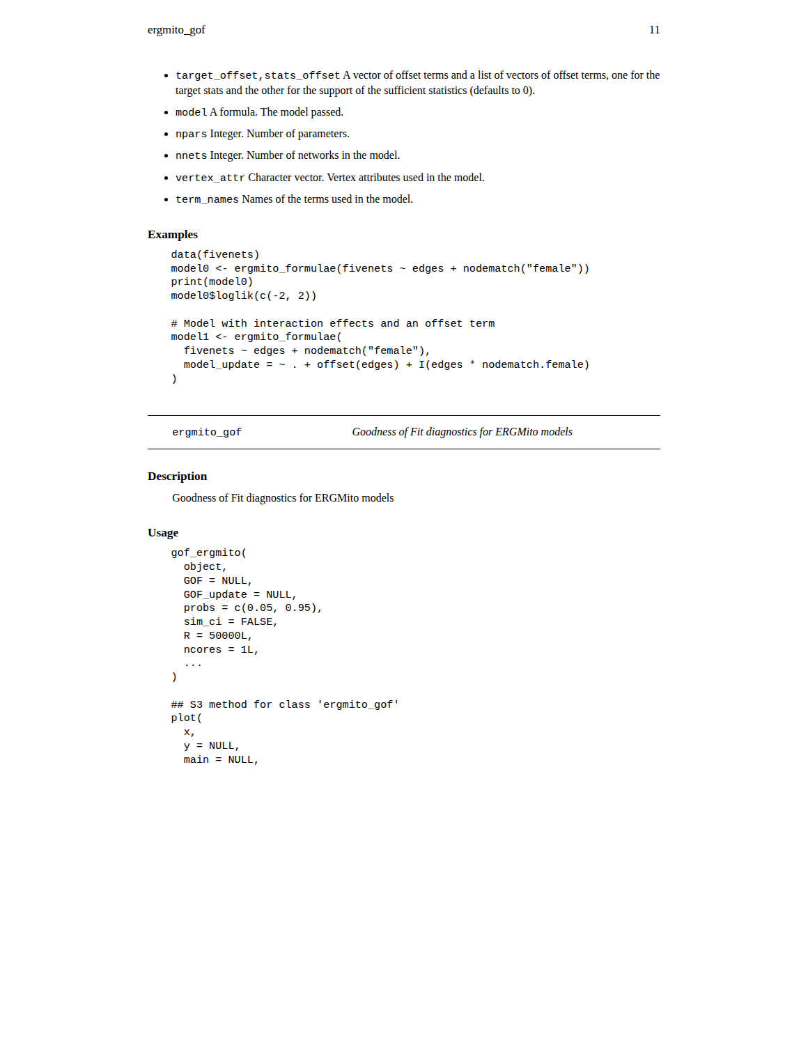ergmito_gof 11
target_offset,stats_offset A vector of offset terms and a list of vectors of offset terms, one for the target stats and the other for the support of the sufficient statistics (defaults to 0).
model A formula. The model passed.
npars Integer. Number of parameters.
nnets Integer. Number of networks in the model.
vertex_attr Character vector. Vertex attributes used in the model.
term_names Names of the terms used in the model.
Examples
data(fivenets)
model0 <- ergmito_formulae(fivenets ~ edges + nodematch("female"))
print(model0)
model0$loglik(c(-2, 2))

# Model with interaction effects and an offset term
model1 <- ergmito_formulae(
  fivenets ~ edges + nodematch("female"),
  model_update = ~ . + offset(edges) + I(edges * nodematch.female)
)
ergmito_gof Goodness of Fit diagnostics for ERGMito models
Description
Goodness of Fit diagnostics for ERGMito models
Usage
gof_ergmito(
  object,
  GOF = NULL,
  GOF_update = NULL,
  probs = c(0.05, 0.95),
  sim_ci = FALSE,
  R = 50000L,
  ncores = 1L,
  ...
)

## S3 method for class 'ergmito_gof'
plot(
  x,
  y = NULL,
  main = NULL,